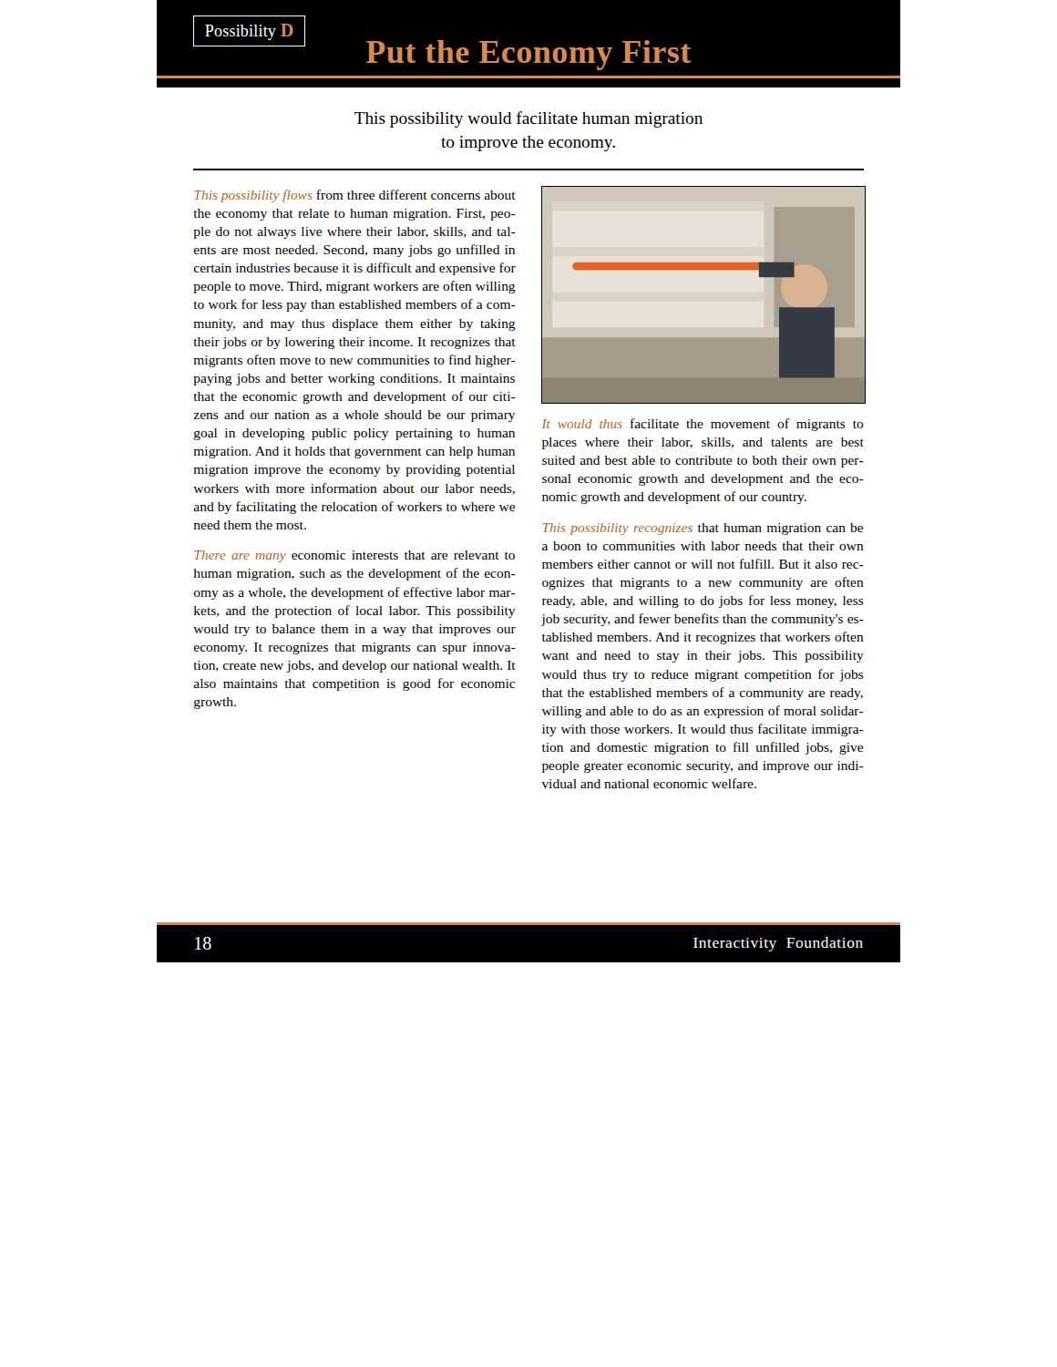Possibility D
Put the Economy First
This possibility would facilitate human migration
to improve the economy.
This possibility flows from three different concerns about the economy that relate to human migration. First, people do not always live where their labor, skills, and talents are most needed. Second, many jobs go unfilled in certain industries because it is difficult and expensive for people to move. Third, migrant workers are often willing to work for less pay than established members of a community, and may thus displace them either by taking their jobs or by lowering their income. It recognizes that migrants often move to new communities to find higher-paying jobs and better working conditions. It maintains that the economic growth and development of our citizens and our nation as a whole should be our primary goal in developing public policy pertaining to human migration. And it holds that government can help human migration improve the economy by providing potential workers with more information about our labor needs, and by facilitating the relocation of workers to where we need them the most.
There are many economic interests that are relevant to human migration, such as the development of the economy as a whole, the development of effective labor markets, and the protection of local labor. This possibility would try to balance them in a way that improves our economy. It recognizes that migrants can spur innovation, create new jobs, and develop our national wealth. It also maintains that competition is good for economic growth.
It would thus facilitate the movement of migrants to places where their labor, skills, and talents are best suited and best able to contribute to both their own personal economic growth and development and the economic growth and development of our country.
This possibility recognizes that human migration can be a boon to communities with labor needs that their own members either cannot or will not fulfill. But it also recognizes that migrants to a new community are often ready, able, and willing to do jobs for less money, less job security, and fewer benefits than the community's established members. And it recognizes that workers often want and need to stay in their jobs. This possibility would thus try to reduce migrant competition for jobs that the established members of a community are ready, willing and able to do as an expression of moral solidarity with those workers. It would thus facilitate immigration and domestic migration to fill unfilled jobs, give people greater economic security, and improve our individual and national economic welfare.
18 Interactivity Foundation